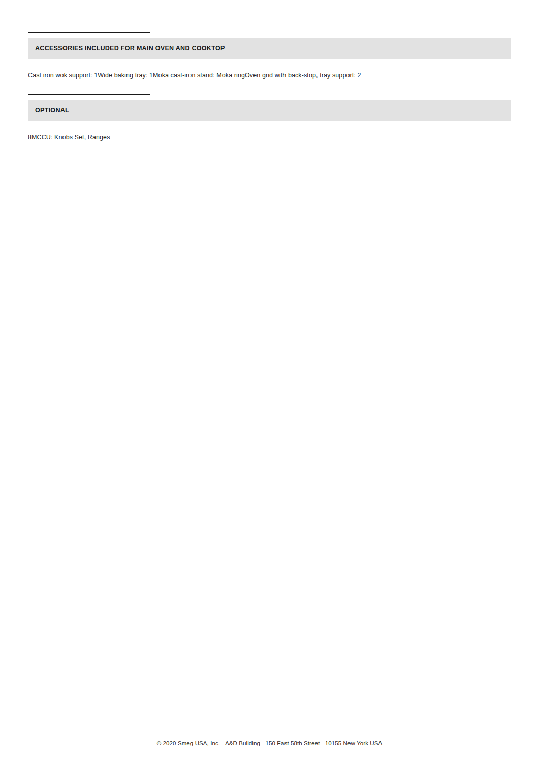Accessories included for main oven and cooktop
Cast iron wok support: 1Wide baking tray: 1Moka cast-iron stand: Moka ringOven grid with back-stop, tray support: 2
Optional
8MCCU: Knobs Set, Ranges
© 2020 Smeg USA, Inc. - A&D Building - 150 East 58th Street - 10155 New York USA